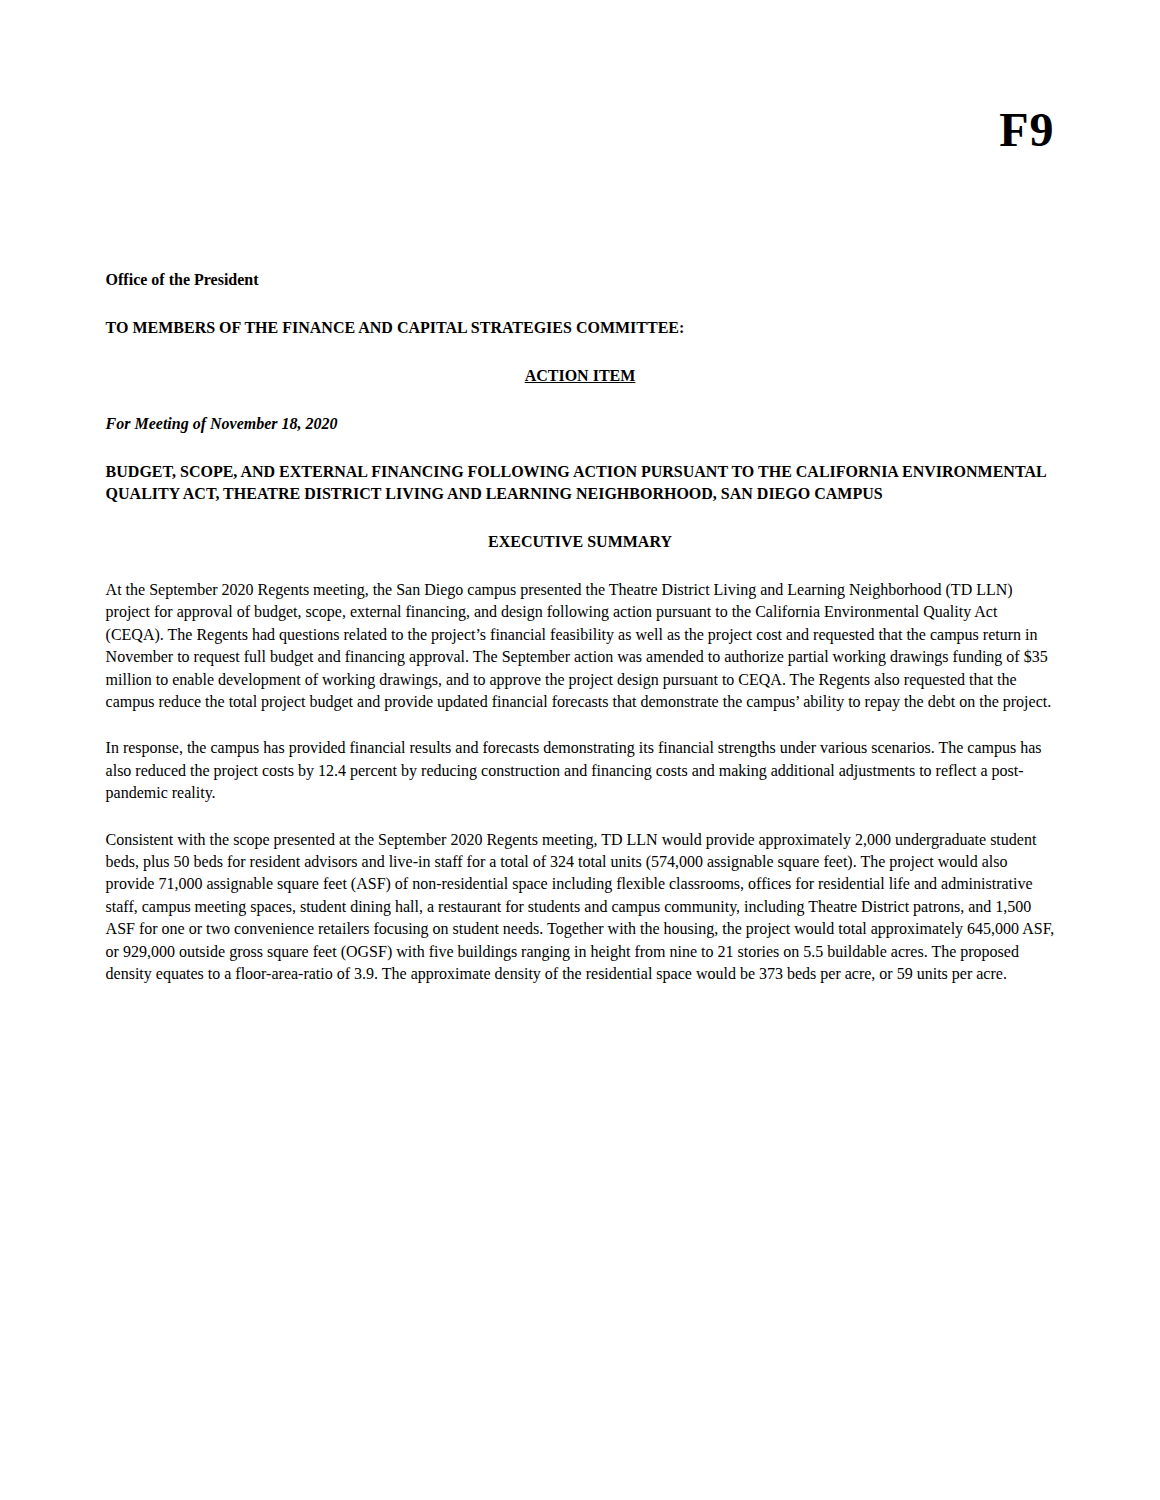F9
Office of the President
TO MEMBERS OF THE FINANCE AND CAPITAL STRATEGIES COMMITTEE:
ACTION ITEM
For Meeting of November 18, 2020
BUDGET, SCOPE, AND EXTERNAL FINANCING FOLLOWING ACTION PURSUANT TO THE CALIFORNIA ENVIRONMENTAL QUALITY ACT, THEATRE DISTRICT LIVING AND LEARNING NEIGHBORHOOD, SAN DIEGO CAMPUS
EXECUTIVE SUMMARY
At the September 2020 Regents meeting, the San Diego campus presented the Theatre District Living and Learning Neighborhood (TD LLN) project for approval of budget, scope, external financing, and design following action pursuant to the California Environmental Quality Act (CEQA). The Regents had questions related to the project’s financial feasibility as well as the project cost and requested that the campus return in November to request full budget and financing approval. The September action was amended to authorize partial working drawings funding of $35 million to enable development of working drawings, and to approve the project design pursuant to CEQA. The Regents also requested that the campus reduce the total project budget and provide updated financial forecasts that demonstrate the campus’ ability to repay the debt on the project.
In response, the campus has provided financial results and forecasts demonstrating its financial strengths under various scenarios. The campus has also reduced the project costs by 12.4 percent by reducing construction and financing costs and making additional adjustments to reflect a post-pandemic reality.
Consistent with the scope presented at the September 2020 Regents meeting, TD LLN would provide approximately 2,000 undergraduate student beds, plus 50 beds for resident advisors and live-in staff for a total of 324 total units (574,000 assignable square feet). The project would also provide 71,000 assignable square feet (ASF) of non-residential space including flexible classrooms, offices for residential life and administrative staff, campus meeting spaces, student dining hall, a restaurant for students and campus community, including Theatre District patrons, and 1,500 ASF for one or two convenience retailers focusing on student needs. Together with the housing, the project would total approximately 645,000 ASF, or 929,000 outside gross square feet (OGSF) with five buildings ranging in height from nine to 21 stories on 5.5 buildable acres. The proposed density equates to a floor-area-ratio of 3.9. The approximate density of the residential space would be 373 beds per acre, or 59 units per acre.